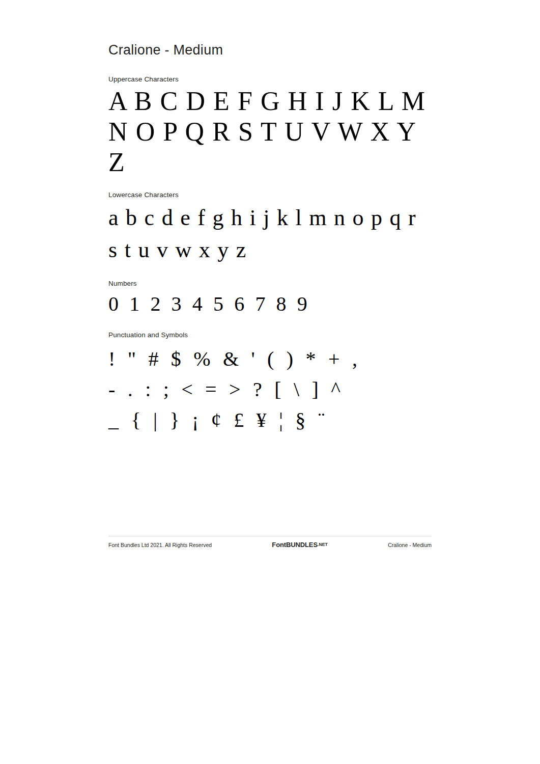Cralione - Medium
Uppercase Characters
A B C D E F G H I J K L M N O P Q R S T U V W X Y Z
Lowercase Characters
a b c d e f g h i j k l m n o p q r s t u v w x y z
Numbers
0 1 2 3 4 5 6 7 8 9
Punctuation and Symbols
! " # $ % & ' ( ) * + ,
- . : ; < = > ? [ \ ] ^
_ { | } ¡ ¢ £ ¥ ¦ § ¨
Font Bundles Ltd 2021. All Rights Reserved
FontBUNDLES.NET
Cralione - Medium